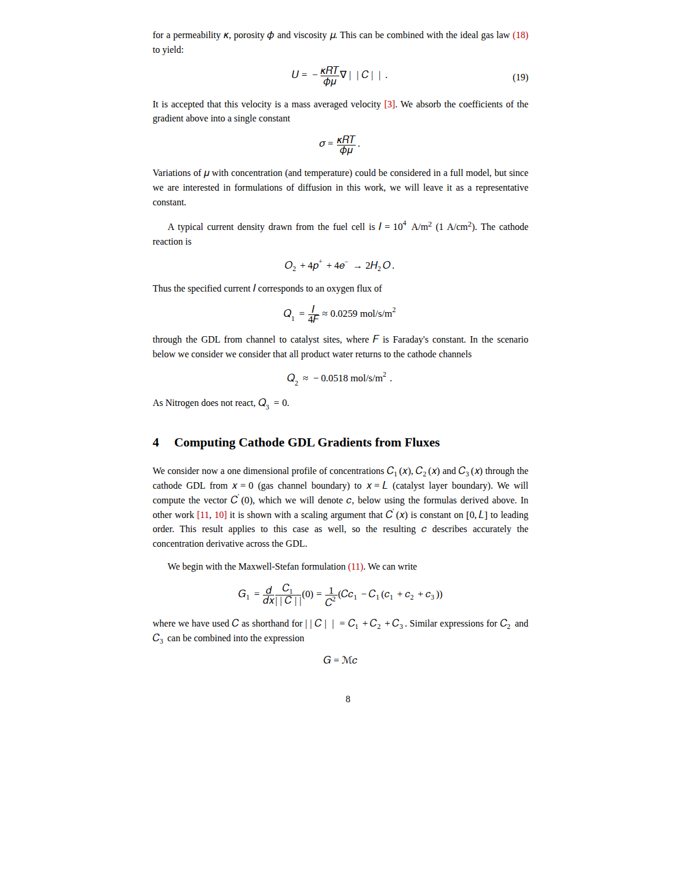for a permeability κ, porosity ϕ and viscosity μ. This can be combined with the ideal gas law (18) to yield:
U=− κRTϕμ ∇||C||. (19)
It is accepted that this velocity is a mass averaged velocity [3]. We absorb the coefficients of the gradient above into a single constant
σ= κRTϕμ .
Variations of μ with concentration (and temperature) could be considered in a full model, but since we are interested in formulations of diffusion in this work, we will leave it as a representative constant.
A typical current density drawn from the fuel cell is I=104 A/m2 (1 A/cm2). The cathode reaction is
O2+4p++4e− →2H2O.
Thus the specified current I corresponds to an oxygen flux of
Q1= I4F ≈0.0259 mol/s/m2
through the GDL from channel to catalyst sites, where F is Faraday's constant. In the scenario below we consider we consider that all product water returns to the cathode channels
Q2≈−0.0518 mol/s/m2.
As Nitrogen does not react, Q3=0.
4 Computing Cathode GDL Gradients from Fluxes
We consider now a one dimensional profile of concentrations C1(x), C2(x) and C3(x) through the cathode GDL from x=0 (gas channel boundary) to x=L (catalyst layer boundary). We will compute the vector C′(0), which we will denote c, below using the formulas derived above. In other work [11, 10] it is shown with a scaling argument that C′(x) is constant on [0,L] to leading order. This result applies to this case as well, so the resulting c describes accurately the concentration derivative across the GDL.
We begin with the Maxwell-Stefan formulation (11). We can write
G1= ddx C1||C|| (0)= 1C2 (Cc1−C1(c1+c2+c3))
where we have used C as shorthand for ||C||=C1+C2+C3. Similar expressions for C2 and C3 can be combined into the expression
G=ℳc
8